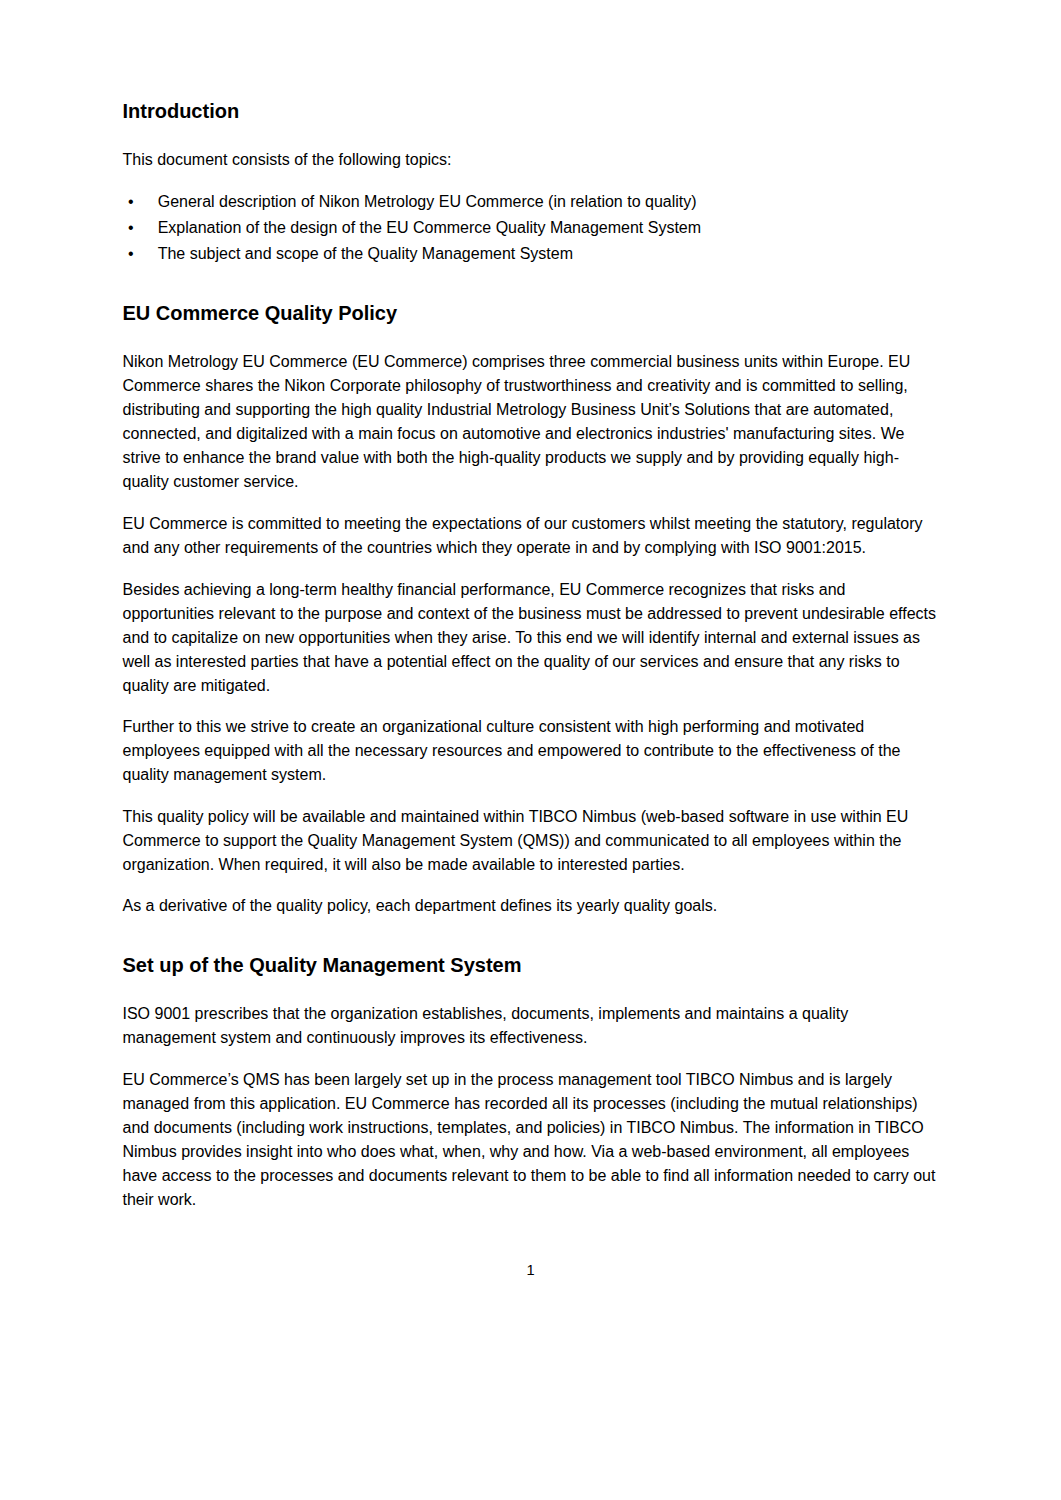Introduction
This document consists of the following topics:
General description of Nikon Metrology EU Commerce (in relation to quality)
Explanation of the design of the EU Commerce Quality Management System
The subject and scope of the Quality Management System
EU Commerce Quality Policy
Nikon Metrology EU Commerce (EU Commerce) comprises three commercial business units within Europe. EU Commerce shares the Nikon Corporate philosophy of trustworthiness and creativity and is committed to selling, distributing and supporting the high quality Industrial Metrology Business Unit’s Solutions that are automated, connected, and digitalized with a main focus on automotive and electronics industries' manufacturing sites. We strive to enhance the brand value with both the high-quality products we supply and by providing equally high-quality customer service.
EU Commerce is committed to meeting the expectations of our customers whilst meeting the statutory, regulatory and any other requirements of the countries which they operate in and by complying with ISO 9001:2015.
Besides achieving a long-term healthy financial performance, EU Commerce recognizes that risks and opportunities relevant to the purpose and context of the business must be addressed to prevent undesirable effects and to capitalize on new opportunities when they arise. To this end we will identify internal and external issues as well as interested parties that have a potential effect on the quality of our services and ensure that any risks to quality are mitigated.
Further to this we strive to create an organizational culture consistent with high performing and motivated employees equipped with all the necessary resources and empowered to contribute to the effectiveness of the quality management system.
This quality policy will be available and maintained within TIBCO Nimbus (web-based software in use within EU Commerce to support the Quality Management System (QMS)) and communicated to all employees within the organization. When required, it will also be made available to interested parties.
As a derivative of the quality policy, each department defines its yearly quality goals.
Set up of the Quality Management System
ISO 9001 prescribes that the organization establishes, documents, implements and maintains a quality management system and continuously improves its effectiveness.
EU Commerce’s QMS has been largely set up in the process management tool TIBCO Nimbus and is largely managed from this application. EU Commerce has recorded all its processes (including the mutual relationships) and documents (including work instructions, templates, and policies) in TIBCO Nimbus. The information in TIBCO Nimbus provides insight into who does what, when, why and how. Via a web-based environment, all employees have access to the processes and documents relevant to them to be able to find all information needed to carry out their work.
1